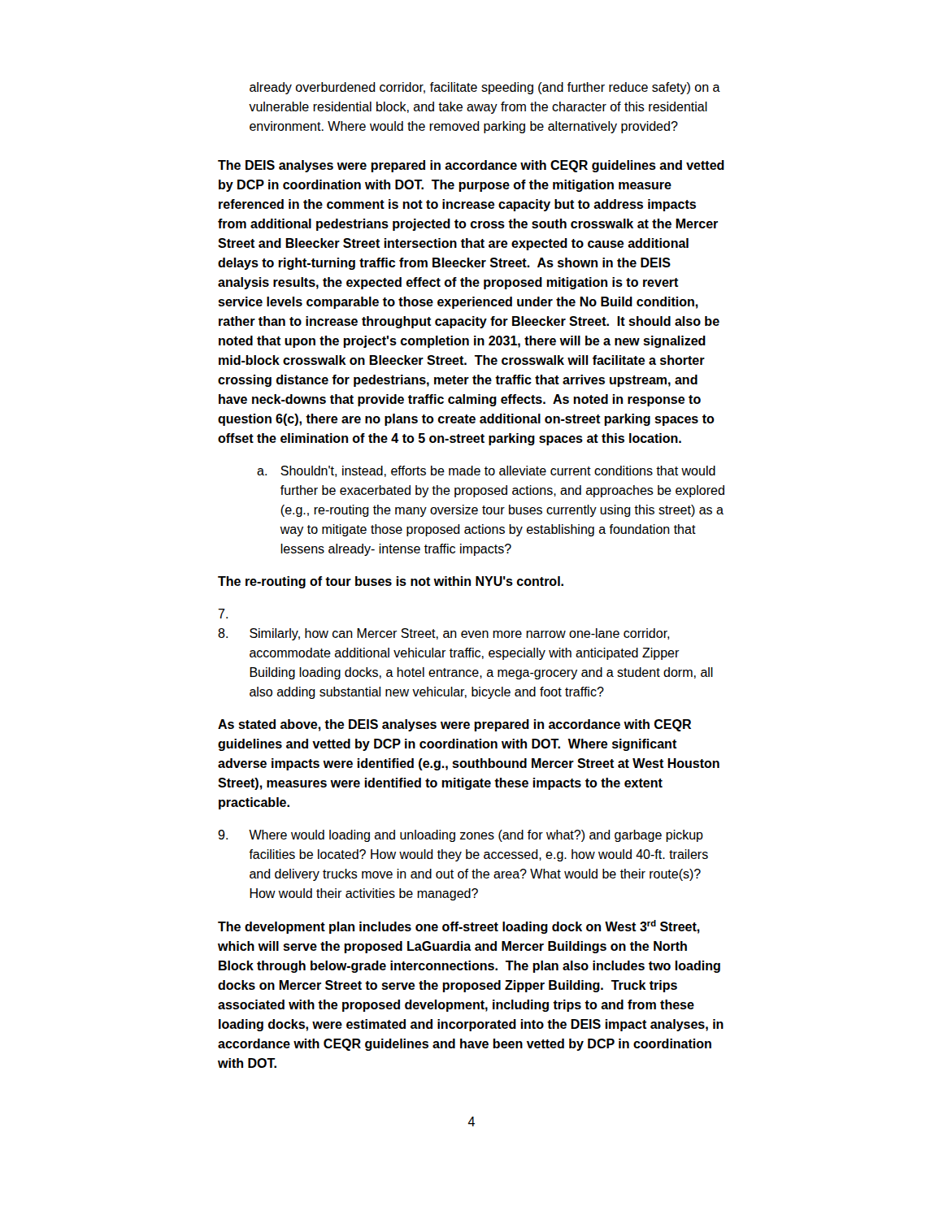already overburdened corridor, facilitate speeding (and further reduce safety) on a vulnerable residential block, and take away from the character of this residential environment. Where would the removed parking be alternatively provided?
The DEIS analyses were prepared in accordance with CEQR guidelines and vetted by DCP in coordination with DOT. The purpose of the mitigation measure referenced in the comment is not to increase capacity but to address impacts from additional pedestrians projected to cross the south crosswalk at the Mercer Street and Bleecker Street intersection that are expected to cause additional delays to right-turning traffic from Bleecker Street. As shown in the DEIS analysis results, the expected effect of the proposed mitigation is to revert service levels comparable to those experienced under the No Build condition, rather than to increase throughput capacity for Bleecker Street. It should also be noted that upon the project's completion in 2031, there will be a new signalized mid-block crosswalk on Bleecker Street. The crosswalk will facilitate a shorter crossing distance for pedestrians, meter the traffic that arrives upstream, and have neck-downs that provide traffic calming effects. As noted in response to question 6(c), there are no plans to create additional on-street parking spaces to offset the elimination of the 4 to 5 on-street parking spaces at this location.
a.
Shouldn't, instead, efforts be made to alleviate current conditions that would further be exacerbated by the proposed actions, and approaches be explored (e.g., re-routing the many oversize tour buses currently using this street) as a way to mitigate those proposed actions by establishing a foundation that lessens already- intense traffic impacts?
The re-routing of tour buses is not within NYU's control.
7.
8.
Similarly, how can Mercer Street, an even more narrow one-lane corridor, accommodate additional vehicular traffic, especially with anticipated Zipper Building loading docks, a hotel entrance, a mega-grocery and a student dorm, all also adding substantial new vehicular, bicycle and foot traffic?
As stated above, the DEIS analyses were prepared in accordance with CEQR guidelines and vetted by DCP in coordination with DOT. Where significant adverse impacts were identified (e.g., southbound Mercer Street at West Houston Street), measures were identified to mitigate these impacts to the extent practicable.
9.
Where would loading and unloading zones (and for what?) and garbage pickup facilities be located? How would they be accessed, e.g. how would 40-ft. trailers and delivery trucks move in and out of the area? What would be their route(s)? How would their activities be managed?
The development plan includes one off-street loading dock on West 3rd Street, which will serve the proposed LaGuardia and Mercer Buildings on the North Block through below-grade interconnections. The plan also includes two loading docks on Mercer Street to serve the proposed Zipper Building. Truck trips associated with the proposed development, including trips to and from these loading docks, were estimated and incorporated into the DEIS impact analyses, in accordance with CEQR guidelines and have been vetted by DCP in coordination with DOT.
4